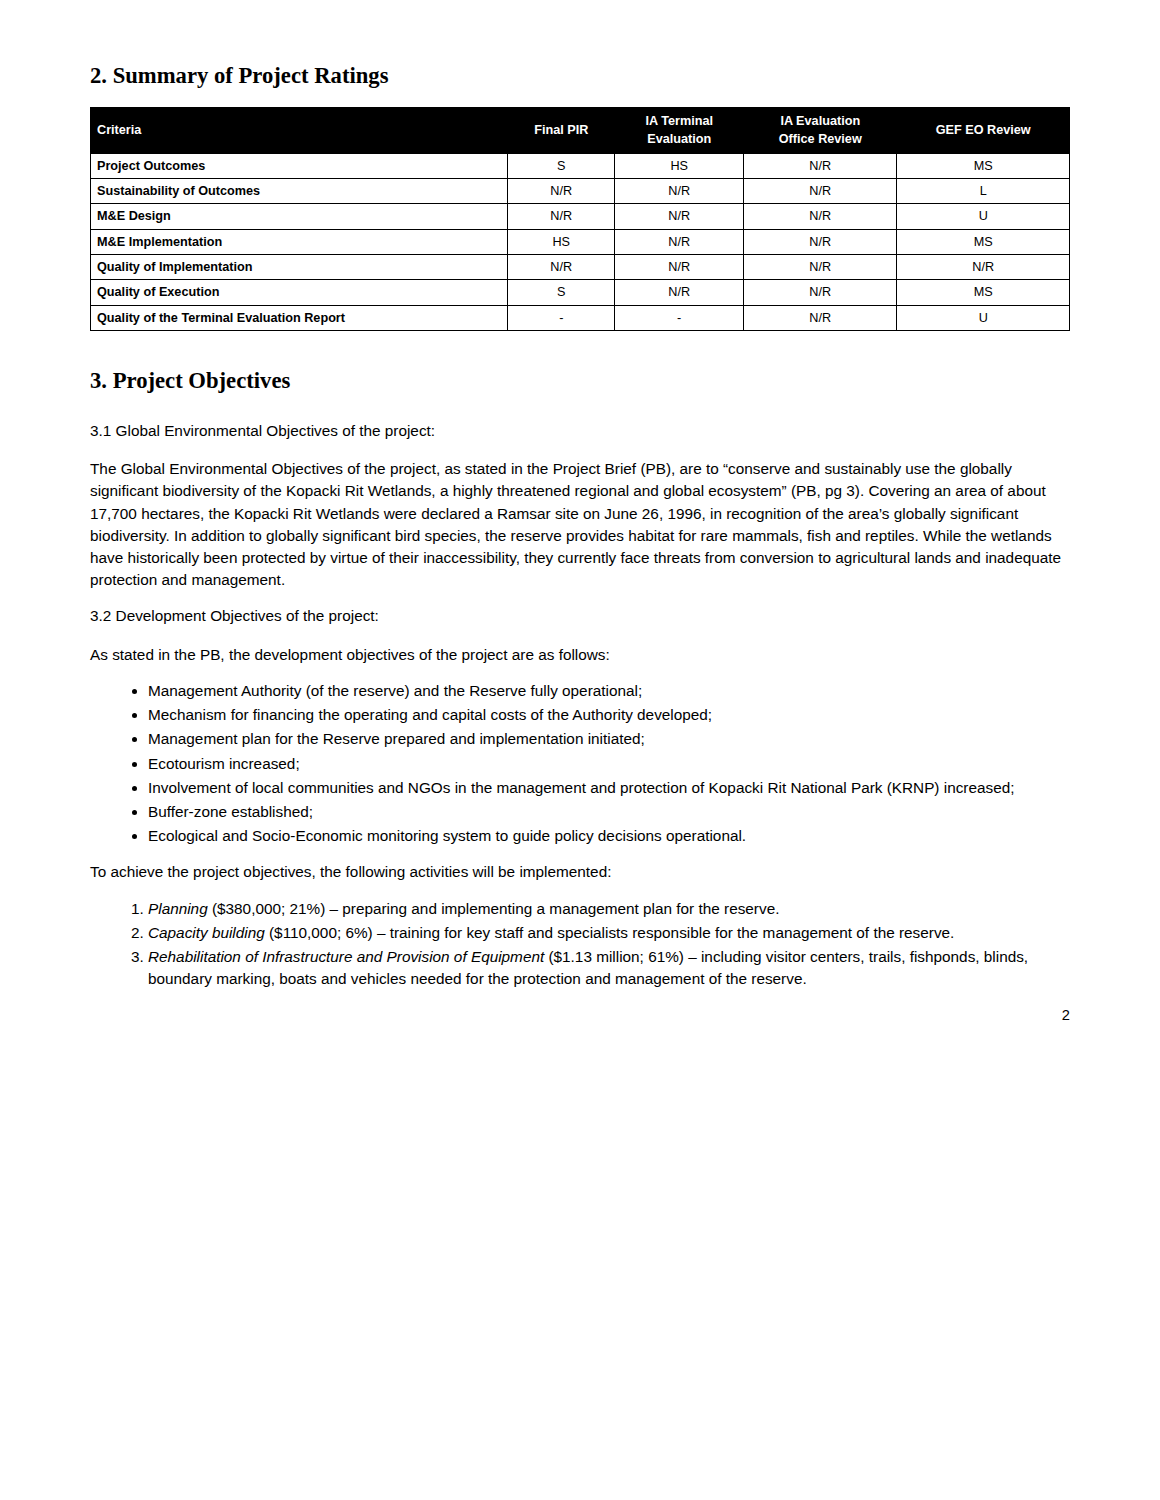2. Summary of Project Ratings
| Criteria | Final PIR | IA Terminal Evaluation | IA Evaluation Office Review | GEF EO Review |
| --- | --- | --- | --- | --- |
| Project Outcomes | S | HS | N/R | MS |
| Sustainability of Outcomes | N/R | N/R | N/R | L |
| M&E Design | N/R | N/R | N/R | U |
| M&E Implementation | HS | N/R | N/R | MS |
| Quality of Implementation | N/R | N/R | N/R | N/R |
| Quality of Execution | S | N/R | N/R | MS |
| Quality of the Terminal Evaluation Report | - | - | N/R | U |
3. Project Objectives
3.1 Global Environmental Objectives of the project:
The Global Environmental Objectives of the project, as stated in the Project Brief (PB), are to “conserve and sustainably use the globally significant biodiversity of the Kopacki Rit Wetlands, a highly threatened regional and global ecosystem” (PB, pg 3). Covering an area of about 17,700 hectares, the Kopacki Rit Wetlands were declared a Ramsar site on June 26, 1996, in recognition of the area’s globally significant biodiversity. In addition to globally significant bird species, the reserve provides habitat for rare mammals, fish and reptiles. While the wetlands have historically been protected by virtue of their inaccessibility, they currently face threats from conversion to agricultural lands and inadequate protection and management.
3.2 Development Objectives of the project:
As stated in the PB, the development objectives of the project are as follows:
Management Authority (of the reserve) and the Reserve fully operational;
Mechanism for financing the operating and capital costs of the Authority developed;
Management plan for the Reserve prepared and implementation initiated;
Ecotourism increased;
Involvement of local communities and NGOs in the management and protection of Kopacki Rit National Park (KRNP) increased;
Buffer-zone established;
Ecological and Socio-Economic monitoring system to guide policy decisions operational.
To achieve the project objectives, the following activities will be implemented:
Planning ($380,000; 21%) – preparing and implementing a management plan for the reserve.
Capacity building ($110,000; 6%) – training for key staff and specialists responsible for the management of the reserve.
Rehabilitation of Infrastructure and Provision of Equipment ($1.13 million; 61%) – including visitor centers, trails, fishponds, blinds, boundary marking, boats and vehicles needed for the protection and management of the reserve.
2